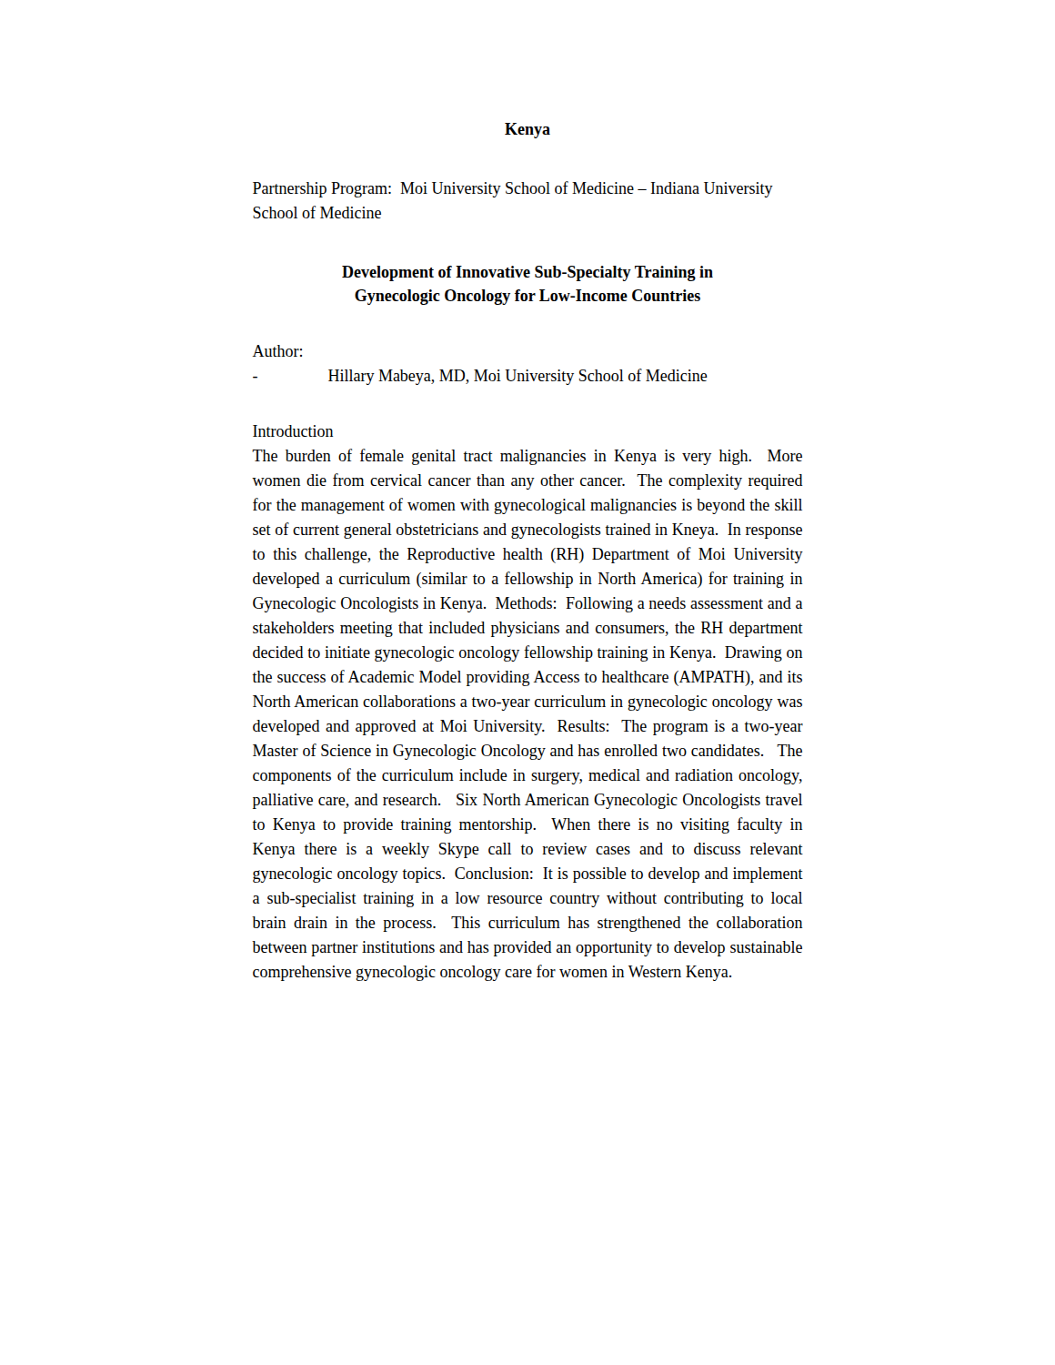Kenya
Partnership Program: Moi University School of Medicine – Indiana University School of Medicine
Development of Innovative Sub-Specialty Training in
Gynecologic Oncology for Low-Income Countries
Author:
-Hillary Mabeya, MD, Moi University School of Medicine
Introduction
The burden of female genital tract malignancies in Kenya is very high. More women die from cervical cancer than any other cancer. The complexity required for the management of women with gynecological malignancies is beyond the skill set of current general obstetricians and gynecologists trained in Kneya. In response to this challenge, the Reproductive health (RH) Department of Moi University developed a curriculum (similar to a fellowship in North America) for training in Gynecologic Oncologists in Kenya. Methods: Following a needs assessment and a stakeholders meeting that included physicians and consumers, the RH department decided to initiate gynecologic oncology fellowship training in Kenya. Drawing on the success of Academic Model providing Access to healthcare (AMPATH), and its North American collaborations a two-year curriculum in gynecologic oncology was developed and approved at Moi University. Results: The program is a two-year Master of Science in Gynecologic Oncology and has enrolled two candidates. The components of the curriculum include in surgery, medical and radiation oncology, palliative care, and research. Six North American Gynecologic Oncologists travel to Kenya to provide training mentorship. When there is no visiting faculty in Kenya there is a weekly Skype call to review cases and to discuss relevant gynecologic oncology topics. Conclusion: It is possible to develop and implement a sub-specialist training in a low resource country without contributing to local brain drain in the process. This curriculum has strengthened the collaboration between partner institutions and has provided an opportunity to develop sustainable comprehensive gynecologic oncology care for women in Western Kenya.